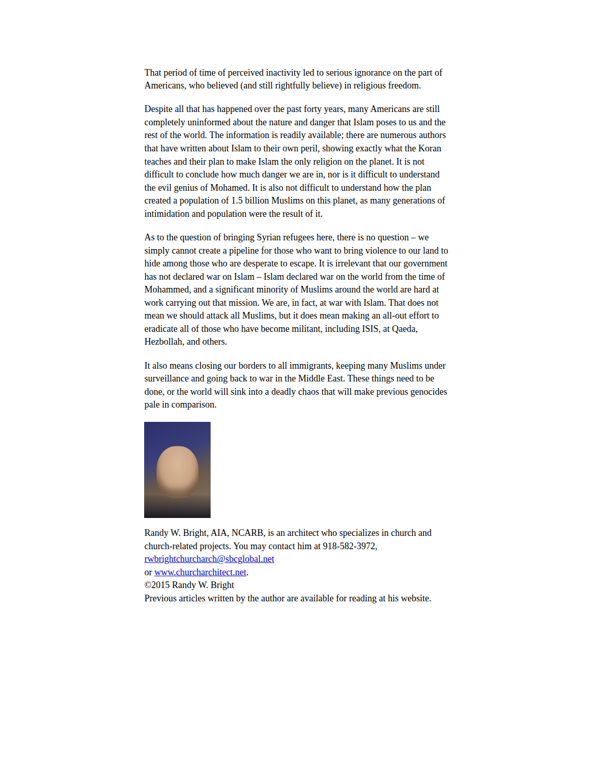That period of time of perceived inactivity led to serious ignorance on the part of Americans, who believed (and still rightfully believe) in religious freedom.
Despite all that has happened over the past forty years, many Americans are still completely uninformed about the nature and danger that Islam poses to us and the rest of the world. The information is readily available; there are numerous authors that have written about Islam to their own peril, showing exactly what the Koran teaches and their plan to make Islam the only religion on the planet. It is not difficult to conclude how much danger we are in, nor is it difficult to understand the evil genius of Mohamed. It is also not difficult to understand how the plan created a population of 1.5 billion Muslims on this planet, as many generations of intimidation and population were the result of it.
As to the question of bringing Syrian refugees here, there is no question – we simply cannot create a pipeline for those who want to bring violence to our land to hide among those who are desperate to escape. It is irrelevant that our government has not declared war on Islam – Islam declared war on the world from the time of Mohammed, and a significant minority of Muslims around the world are hard at work carrying out that mission. We are, in fact, at war with Islam. That does not mean we should attack all Muslims, but it does mean making an all-out effort to eradicate all of those who have become militant, including ISIS, at Qaeda, Hezbollah, and others.
It also means closing our borders to all immigrants, keeping many Muslims under surveillance and going back to war in the Middle East. These things need to be done, or the world will sink into a deadly chaos that will make previous genocides pale in comparison.
Randy W. Bright, AIA, NCARB, is an architect who specializes in church and church-related projects. You may contact him at 918-582-3972, rwbrightchurcharch@sbcglobal.net
or www.churcharchitect.net.
©2015 Randy W. Bright
Previous articles written by the author are available for reading at his website.